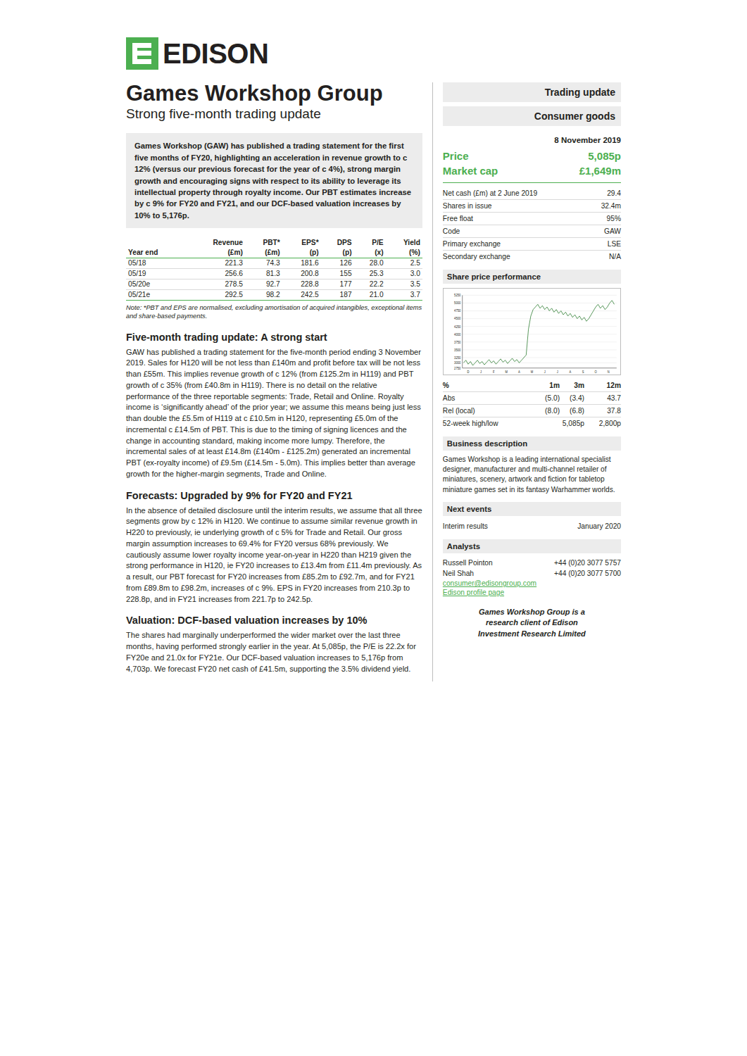EDISON
Games Workshop Group
Strong five-month trading update
Games Workshop (GAW) has published a trading statement for the first five months of FY20, highlighting an acceleration in revenue growth to c 12% (versus our previous forecast for the year of c 4%), strong margin growth and encouraging signs with respect to its ability to leverage its intellectual property through royalty income. Our PBT estimates increase by c 9% for FY20 and FY21, and our DCF-based valuation increases by 10% to 5,176p.
| | Revenue | PBT* | EPS* | DPS | P/E | Yield |
| --- | --- | --- | --- | --- | --- | --- |
| Year end | (£m) | (£m) | (p) | (p) | (x) | (%) |
| 05/18 | 221.3 | 74.3 | 181.6 | 126 | 28.0 | 2.5 |
| 05/19 | 256.6 | 81.3 | 200.8 | 155 | 25.3 | 3.0 |
| 05/20e | 278.5 | 92.7 | 228.8 | 177 | 22.2 | 3.5 |
| 05/21e | 292.5 | 98.2 | 242.5 | 187 | 21.0 | 3.7 |
Note: *PBT and EPS are normalised, excluding amortisation of acquired intangibles, exceptional items and share-based payments.
Five-month trading update: A strong start
GAW has published a trading statement for the five-month period ending 3 November 2019. Sales for H120 will be not less than £140m and profit before tax will be not less than £55m. This implies revenue growth of c 12% (from £125.2m in H119) and PBT growth of c 35% (from £40.8m in H119). There is no detail on the relative performance of the three reportable segments: Trade, Retail and Online. Royalty income is ‘significantly ahead’ of the prior year; we assume this means being just less than double the £5.5m of H119 at c £10.5m in H120, representing £5.0m of the incremental c £14.5m of PBT. This is due to the timing of signing licences and the change in accounting standard, making income more lumpy. Therefore, the incremental sales of at least £14.8m (£140m - £125.2m) generated an incremental PBT (ex-royalty income) of £9.5m (£14.5m - 5.0m). This implies better than average growth for the higher-margin segments, Trade and Online.
Forecasts: Upgraded by 9% for FY20 and FY21
In the absence of detailed disclosure until the interim results, we assume that all three segments grow by c 12% in H120. We continue to assume similar revenue growth in H220 to previously, ie underlying growth of c 5% for Trade and Retail. Our gross margin assumption increases to 69.4% for FY20 versus 68% previously. We cautiously assume lower royalty income year-on-year in H220 than H219 given the strong performance in H120, ie FY20 increases to £13.4m from £11.4m previously. As a result, our PBT forecast for FY20 increases from £85.2m to £92.7m, and for FY21 from £89.8m to £98.2m, increases of c 9%. EPS in FY20 increases from 210.3p to 228.8p, and in FY21 increases from 221.7p to 242.5p.
Valuation: DCF-based valuation increases by 10%
The shares had marginally underperformed the wider market over the last three months, having performed strongly earlier in the year. At 5,085p, the P/E is 22.2x for FY20e and 21.0x for FY21e. Our DCF-based valuation increases to 5,176p from 4,703p. We forecast FY20 net cash of £41.5m, supporting the 3.5% dividend yield.
Trading update
Consumer goods
8 November 2019
Price 5,085p
Market cap£1,649m
| Net cash (£m) at 2 June 2019 | 29.4 |
| Shares in issue | 32.4m |
| Free float | 95% |
| Code | GAW |
| Primary exchange | LSE |
| Secondary exchange | N/A |
Share price performance
5250 5000 4750 4500 4250 4000 3750 3500 3250 3000 2750 D J F M A M J J A S O N
| % | 1m | 3m | 12m |
| --- | --- | --- | --- |
| Abs | (5.0) | (3.4) | 43.7 |
| Rel (local) | (8.0) | (6.8) | 37.8 |
| 52-week high/low | 5,085p | 2,800p |
Business description
Games Workshop is a leading international specialist designer, manufacturer and multi-channel retailer of miniatures, scenery, artwork and fiction for tabletop miniature games set in its fantasy Warhammer worlds.
Next events
| Interim results | January 2020 |
Analysts
Russell Pointon+44 (0)20 3077 5757
Neil Shah+44 (0)20 3077 5700
consumer@edisongroup.com Edison profile page
Games Workshop Group is a
research client of Edison
Investment Research Limited